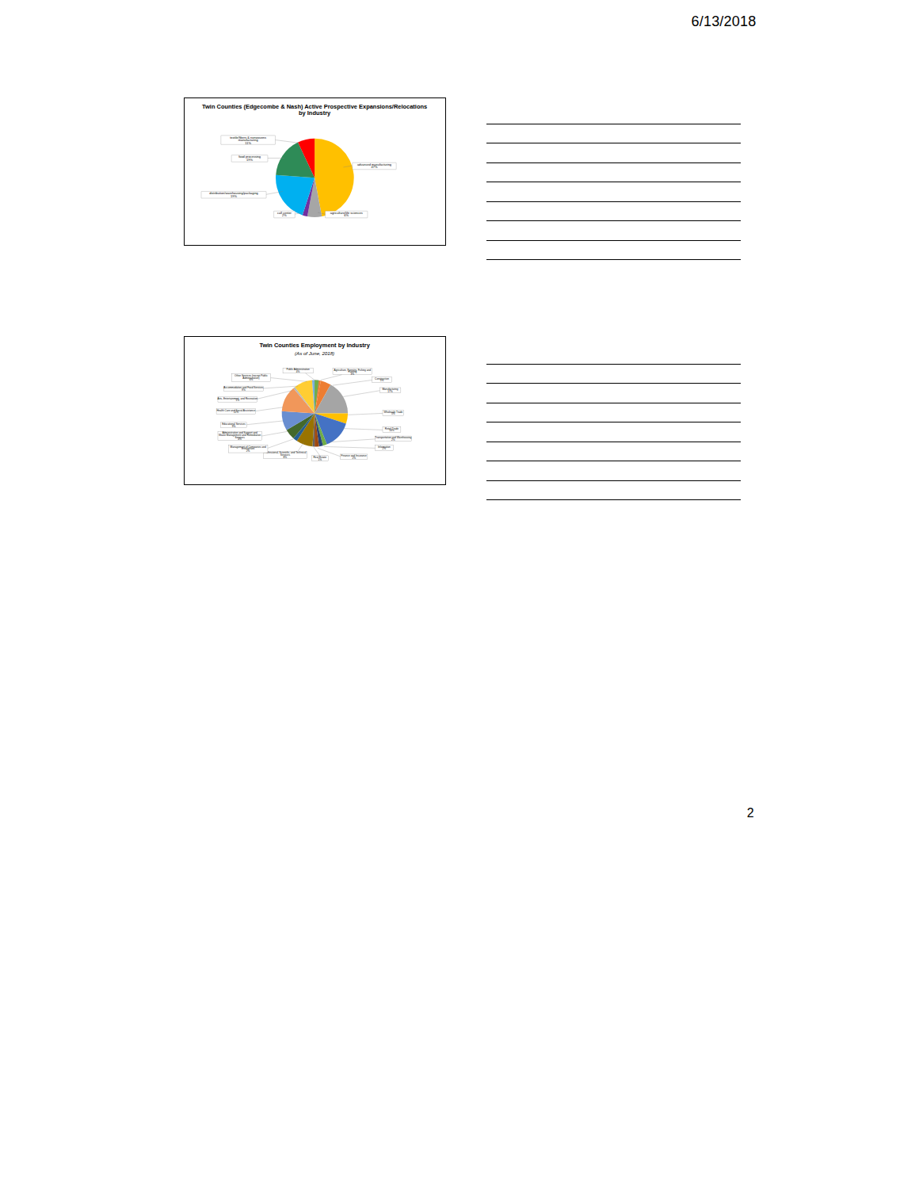6/13/2018
Twin Counties (Edgecombe & Nash) Active Prospective Expansions/Relocations
by Industry
textile/fibers & nonwovens manufacturing 11% food processing 19% distribution/warehousing/packaging 19% call center 2% agriculture/life sciences 6% advanced manufacturing 47%
Twin Counties Employment by Industry
(As of June, 2018)
Sequence clockwise from top: Agriculture 3%, Construction 5%, Manufacturing 17%, Wholesale Trade 5%, Retail Trade 14%, Transportation and Warehousing 2%, Information 2%, Finance and Insurance 2%, Real Estate 1%, Professional Scientific and Technical Services 8%, Management of Companies 2%, Administrative and Support and Waste Management 4%, Educational Services 9%, Health Care and Social Assistance 12%, Arts Entertainment and Recreation 1%, Accommodation and Food Services 9%, Other Services 6%, Public Administration 4% Agriculture, Forestry, Fishing and Hunting 3% Construction 5% Manufacturing 17% Wholesale Trade 5% Retail Trade 14% Transportation and Warehousing 2% Information 2% Finance and Insurance 2% Real Estate 1% Professional, Scientific, and Technical Services 8% Management of Companies and Enterprises 2% Administration and Support and Waste Management and Remediation Services 4% Educational Services 9% Health Care and Social Assistance 12% Arts, Entertainment, and Recreation 1% Accommodation and Food Services 9% Other Services (except Public Administration) 6% Public Administration 4%
2